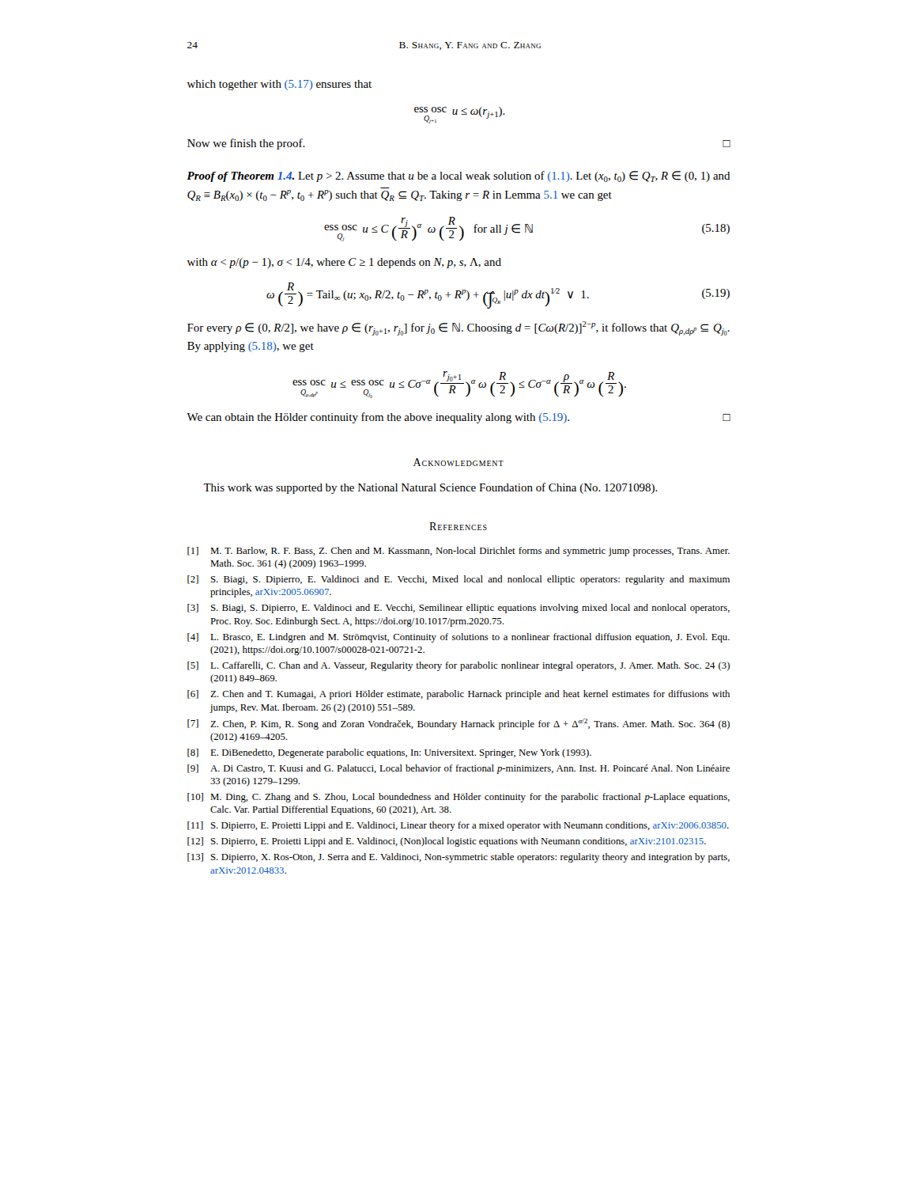24 B. Shang, Y. Fang and C. Zhang
which together with (5.17) ensures that
ess osc Qj+1 u ≤ ω(rj+1).
Now we finish the proof. □
Proof of Theorem 1.4. Let p > 2. Assume that u be a local weak solution of (1.1). Let (x 0, t 0) ∈ QT, R ∈ (0, 1) and QR ≡ BR(x 0) × (t 0 − Rp, t 0 + Rp) such that QR ⊆ QT. Taking r = R in Lemma 5.1 we can get
ess osc Qj u ≤ C (rj R) α ω (R 2) for all j ∈ ℕ
(5.18)
with α < p/(p − 1), σ < 1/4, where C ≥ 1 depends on N, p, s, Λ, and
ω (R 2) = Tail∞ (u; x 0, R/2, t 0 − Rp, t 0 + Rp) + (∫QR |u|p dx dt)1⁄2 ∨ 1.
(5.19)
For every ρ ∈ (0, R/2], we have ρ ∈ (rj 0+1, rj 0] for j 0 ∈ ℕ. Choosing d = [Cω(R/2)]2−p, it follows that Qρ,dρ p ⊆ Qj 0. By applying (5.18), we get
ess osc Qρ,dρ p u ≤ ess osc Qj 0 u ≤ Cσ−α (rj 0+1 R) α ω (R 2) ≤ Cσ−α (ρR) α ω (R 2).
We can obtain the Hölder continuity from the above inequality along with (5.19). □
Acknowledgment
This work was supported by the National Natural Science Foundation of China (No. 12071098).
References
[1] M. T. Barlow, R. F. Bass, Z. Chen and M. Kassmann, Non-local Dirichlet forms and symmetric jump processes, Trans. Amer. Math. Soc. 361 (4) (2009) 1963–1999.
[2] S. Biagi, S. Dipierro, E. Valdinoci and E. Vecchi, Mixed local and nonlocal elliptic operators: regularity and maximum principles, arXiv:2005.06907.
[3] S. Biagi, S. Dipierro, E. Valdinoci and E. Vecchi, Semilinear elliptic equations involving mixed local and nonlocal operators, Proc. Roy. Soc. Edinburgh Sect. A, https://doi.org/10.1017/prm.2020.75.
[4] L. Brasco, E. Lindgren and M. Strömqvist, Continuity of solutions to a nonlinear fractional diffusion equation, J. Evol. Equ. (2021), https://doi.org/10.1007/s00028-021-00721-2.
[5] L. Caffarelli, C. Chan and A. Vasseur, Regularity theory for parabolic nonlinear integral operators, J. Amer. Math. Soc. 24 (3) (2011) 849–869.
[6] Z. Chen and T. Kumagai, A priori Hölder estimate, parabolic Harnack principle and heat kernel estimates for diffusions with jumps, Rev. Mat. Iberoam. 26 (2) (2010) 551–589.
[7] Z. Chen, P. Kim, R. Song and Zoran Vondraček, Boundary Harnack principle for Δ + Δα/2, Trans. Amer. Math. Soc. 364 (8) (2012) 4169–4205.
[8] E. DiBenedetto, Degenerate parabolic equations, In: Universitext. Springer, New York (1993).
[9] A. Di Castro, T. Kuusi and G. Palatucci, Local behavior of fractional p-minimizers, Ann. Inst. H. Poincaré Anal. Non Linéaire 33 (2016) 1279–1299.
[10] M. Ding, C. Zhang and S. Zhou, Local boundedness and Hölder continuity for the parabolic fractional p-Laplace equations, Calc. Var. Partial Differential Equations, 60 (2021), Art. 38.
[11] S. Dipierro, E. Proietti Lippi and E. Valdinoci, Linear theory for a mixed operator with Neumann conditions, arXiv:2006.03850.
[12] S. Dipierro, E. Proietti Lippi and E. Valdinoci, (Non)local logistic equations with Neumann conditions, arXiv:2101.02315.
[13] S. Dipierro, X. Ros-Oton, J. Serra and E. Valdinoci, Non-symmetric stable operators: regularity theory and integration by parts, arXiv:2012.04833.